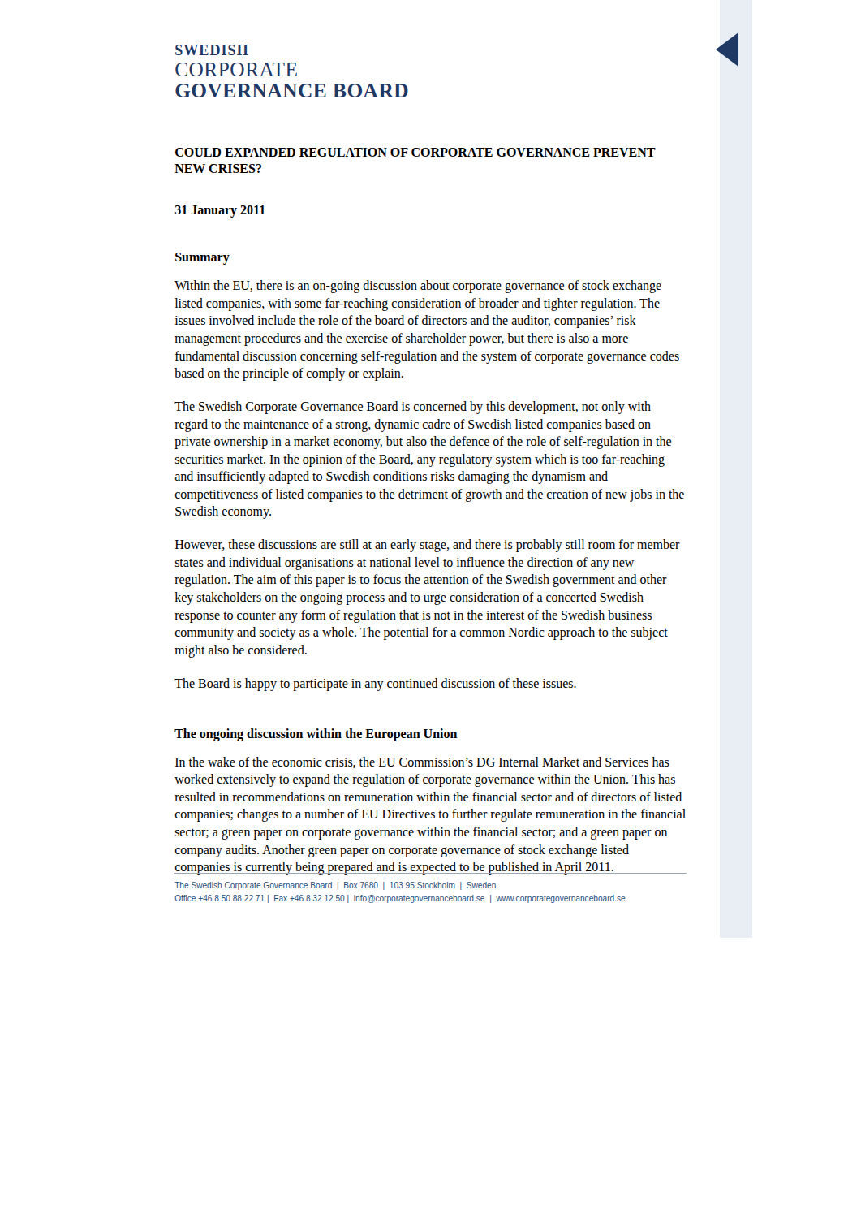SWEDISH
CORPORATE
GOVERNANCE BOARD
Could expanded regulation of corporate governance prevent new crises?
31 January 2011
Summary
Within the EU, there is an on-going discussion about corporate governance of stock exchange listed companies, with some far-reaching consideration of broader and tighter regulation. The issues involved include the role of the board of directors and the auditor, companies’ risk management procedures and the exercise of shareholder power, but there is also a more fundamental discussion concerning self-regulation and the system of corporate governance codes based on the principle of comply or explain.
The Swedish Corporate Governance Board is concerned by this development, not only with regard to the maintenance of a strong, dynamic cadre of Swedish listed companies based on private ownership in a market economy, but also the defence of the role of self-regulation in the securities market. In the opinion of the Board, any regulatory system which is too far-reaching and insufficiently adapted to Swedish conditions risks damaging the dynamism and competitiveness of listed companies to the detriment of growth and the creation of new jobs in the Swedish economy.
However, these discussions are still at an early stage, and there is probably still room for member states and individual organisations at national level to influence the direction of any new regulation. The aim of this paper is to focus the attention of the Swedish government and other key stakeholders on the ongoing process and to urge consideration of a concerted Swedish response to counter any form of regulation that is not in the interest of the Swedish business community and society as a whole. The potential for a common Nordic approach to the subject might also be considered.
The Board is happy to participate in any continued discussion of these issues.
The ongoing discussion within the European Union
In the wake of the economic crisis, the EU Commission’s DG Internal Market and Services has worked extensively to expand the regulation of corporate governance within the Union. This has resulted in recommendations on remuneration within the financial sector and of directors of listed companies; changes to a number of EU Directives to further regulate remuneration in the financial sector; a green paper on corporate governance within the financial sector; and a green paper on company audits. Another green paper on corporate governance of stock exchange listed companies is currently being prepared and is expected to be published in April 2011.
The Swedish Corporate Governance Board | Box 7680 | 103 95 Stockholm | Sweden
Office +46 8 50 88 22 71 | Fax +46 8 32 12 50 | info@corporategovernanceboard.se | www.corporategovernanceboard.se